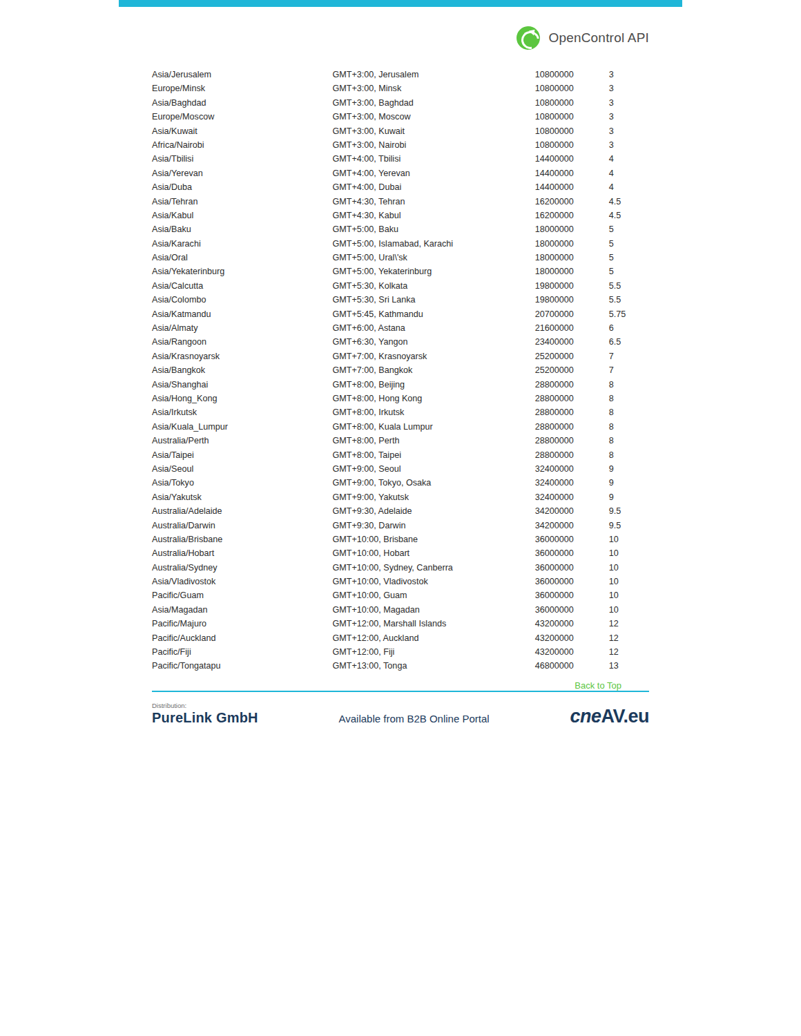OpenControl API
| Asia/Jerusalem | GMT+3:00, Jerusalem | 10800000 | 3 |
| Europe/Minsk | GMT+3:00, Minsk | 10800000 | 3 |
| Asia/Baghdad | GMT+3:00, Baghdad | 10800000 | 3 |
| Europe/Moscow | GMT+3:00, Moscow | 10800000 | 3 |
| Asia/Kuwait | GMT+3:00, Kuwait | 10800000 | 3 |
| Africa/Nairobi | GMT+3:00, Nairobi | 10800000 | 3 |
| Asia/Tbilisi | GMT+4:00, Tbilisi | 14400000 | 4 |
| Asia/Yerevan | GMT+4:00, Yerevan | 14400000 | 4 |
| Asia/Duba | GMT+4:00, Dubai | 14400000 | 4 |
| Asia/Tehran | GMT+4:30, Tehran | 16200000 | 4.5 |
| Asia/Kabul | GMT+4:30, Kabul | 16200000 | 4.5 |
| Asia/Baku | GMT+5:00, Baku | 18000000 | 5 |
| Asia/Karachi | GMT+5:00, Islamabad, Karachi | 18000000 | 5 |
| Asia/Oral | GMT+5:00, Ural\'sk | 18000000 | 5 |
| Asia/Yekaterinburg | GMT+5:00, Yekaterinburg | 18000000 | 5 |
| Asia/Calcutta | GMT+5:30, Kolkata | 19800000 | 5.5 |
| Asia/Colombo | GMT+5:30, Sri Lanka | 19800000 | 5.5 |
| Asia/Katmandu | GMT+5:45, Kathmandu | 20700000 | 5.75 |
| Asia/Almaty | GMT+6:00, Astana | 21600000 | 6 |
| Asia/Rangoon | GMT+6:30, Yangon | 23400000 | 6.5 |
| Asia/Krasnoyarsk | GMT+7:00, Krasnoyarsk | 25200000 | 7 |
| Asia/Bangkok | GMT+7:00, Bangkok | 25200000 | 7 |
| Asia/Shanghai | GMT+8:00, Beijing | 28800000 | 8 |
| Asia/Hong_Kong | GMT+8:00, Hong Kong | 28800000 | 8 |
| Asia/Irkutsk | GMT+8:00, Irkutsk | 28800000 | 8 |
| Asia/Kuala_Lumpur | GMT+8:00, Kuala Lumpur | 28800000 | 8 |
| Australia/Perth | GMT+8:00, Perth | 28800000 | 8 |
| Asia/Taipei | GMT+8:00, Taipei | 28800000 | 8 |
| Asia/Seoul | GMT+9:00, Seoul | 32400000 | 9 |
| Asia/Tokyo | GMT+9:00, Tokyo, Osaka | 32400000 | 9 |
| Asia/Yakutsk | GMT+9:00, Yakutsk | 32400000 | 9 |
| Australia/Adelaide | GMT+9:30, Adelaide | 34200000 | 9.5 |
| Australia/Darwin | GMT+9:30, Darwin | 34200000 | 9.5 |
| Australia/Brisbane | GMT+10:00, Brisbane | 36000000 | 10 |
| Australia/Hobart | GMT+10:00, Hobart | 36000000 | 10 |
| Australia/Sydney | GMT+10:00, Sydney, Canberra | 36000000 | 10 |
| Asia/Vladivostok | GMT+10:00, Vladivostok | 36000000 | 10 |
| Pacific/Guam | GMT+10:00, Guam | 36000000 | 10 |
| Asia/Magadan | GMT+10:00, Magadan | 36000000 | 10 |
| Pacific/Majuro | GMT+12:00, Marshall Islands | 43200000 | 12 |
| Pacific/Auckland | GMT+12:00, Auckland | 43200000 | 12 |
| Pacific/Fiji | GMT+12:00, Fiji | 43200000 | 12 |
| Pacific/Tongatapu | GMT+13:00, Tonga | 46800000 | 13 |
Back to Top
Distribution: PureLink GmbH
Available from B2B Online Portal
cne AV.eu